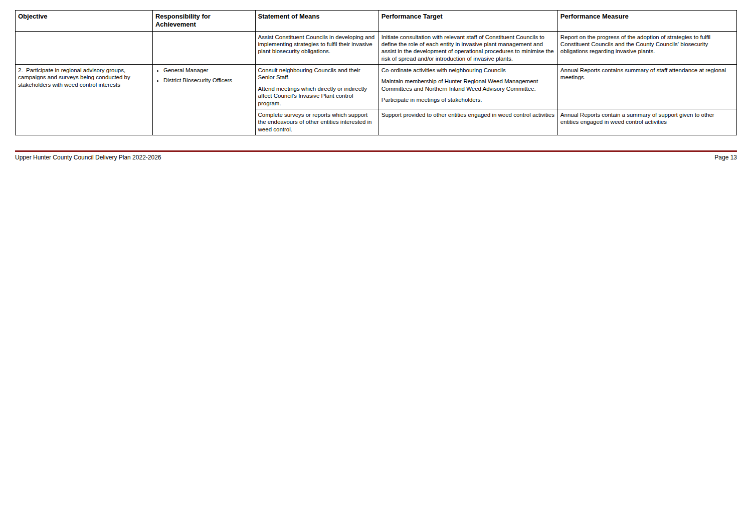| Objective | Responsibility for Achievement | Statement of Means | Performance Target | Performance Measure |
| --- | --- | --- | --- | --- |
| | | Assist Constituent Councils in developing and implementing strategies to fulfil their invasive plant biosecurity obligations. | Initiate consultation with relevant staff of Constituent Councils to define the role of each entity in invasive plant management and assist in the development of operational procedures to minimise the risk of spread and/or introduction of invasive plants. | Report on the progress of the adoption of strategies to fulfil Constituent Councils and the County Councils' biosecurity obligations regarding invasive plants. |
| 2. Participate in regional advisory groups, campaigns and surveys being conducted by stakeholders with weed control interests | General Manager District Biosecurity Officers | Consult neighbouring Councils and their Senior Staff. Attend meetings which directly or indirectly affect Council's Invasive Plant control program. | Co-ordinate activities with neighbouring Councils Maintain membership of Hunter Regional Weed Management Committees and Northern Inland Weed Advisory Committee. Participate in meetings of stakeholders. | Annual Reports contains summary of staff attendance at regional meetings. |
| Complete surveys or reports which support the endeavours of other entities interested in weed control. | Support provided to other entities engaged in weed control activities | Annual Reports contain a summary of support given to other entities engaged in weed control activities |
Upper Hunter County Council Delivery Plan 2022-2026 Page 13